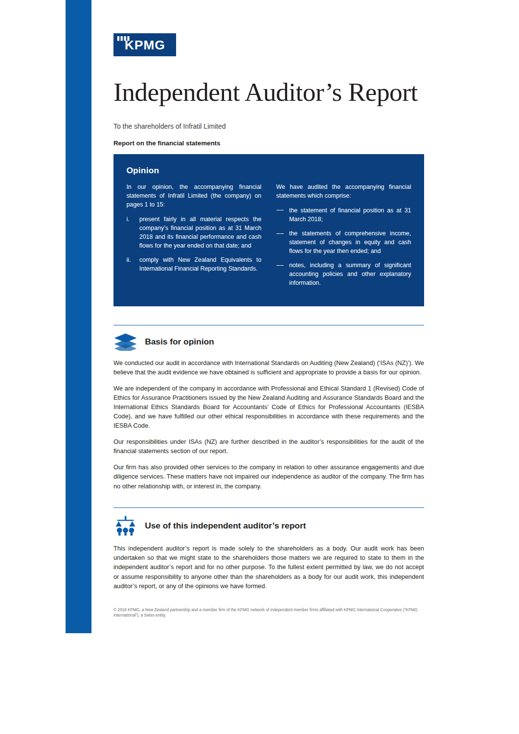KPMG
Independent Auditor’s Report
To the shareholders of Infratil Limited
Report on the financial statements
Opinion
In our opinion, the accompanying financial statements of Infratil Limited (the company) on pages 1 to 15:
present fairly in all material respects the company’s financial position as at 31 March 2018 and its financial performance and cash flows for the year ended on that date; and
comply with New Zealand Equivalents to International Financial Reporting Standards.
We have audited the accompanying financial statements which comprise:
the statement of financial position as at 31 March 2018;
the statements of comprehensive income, statement of changes in equity and cash flows for the year then ended; and
notes, including a summary of significant accounting policies and other explanatory information.
Basis for opinion
We conducted our audit in accordance with International Standards on Auditing (New Zealand) (‘ISAs (NZ)’). We believe that the audit evidence we have obtained is sufficient and appropriate to provide a basis for our opinion.
We are independent of the company in accordance with Professional and Ethical Standard 1 (Revised) Code of Ethics for Assurance Practitioners issued by the New Zealand Auditing and Assurance Standards Board and the International Ethics Standards Board for Accountants’ Code of Ethics for Professional Accountants (IESBA Code), and we have fulfilled our other ethical responsibilities in accordance with these requirements and the IESBA Code.
Our responsibilities under ISAs (NZ) are further described in the auditor’s responsibilities for the audit of the financial statements section of our report.
Our firm has also provided other services to the company in relation to other assurance engagements and due diligence services. These matters have not impaired our independence as auditor of the company. The firm has no other relationship with, or interest in, the company.
$
Use of this independent auditor’s report
This independent auditor’s report is made solely to the shareholders as a body. Our audit work has been undertaken so that we might state to the shareholders those matters we are required to state to them in the independent auditor’s report and for no other purpose. To the fullest extent permitted by law, we do not accept or assume responsibility to anyone other than the shareholders as a body for our audit work, this independent auditor’s report, or any of the opinions we have formed.
© 2018 KPMG, a New Zealand partnership and a member firm of the KPMG network of independent member firms affiliated with KPMG International Cooperative (“KPMG International”), a Swiss entity.